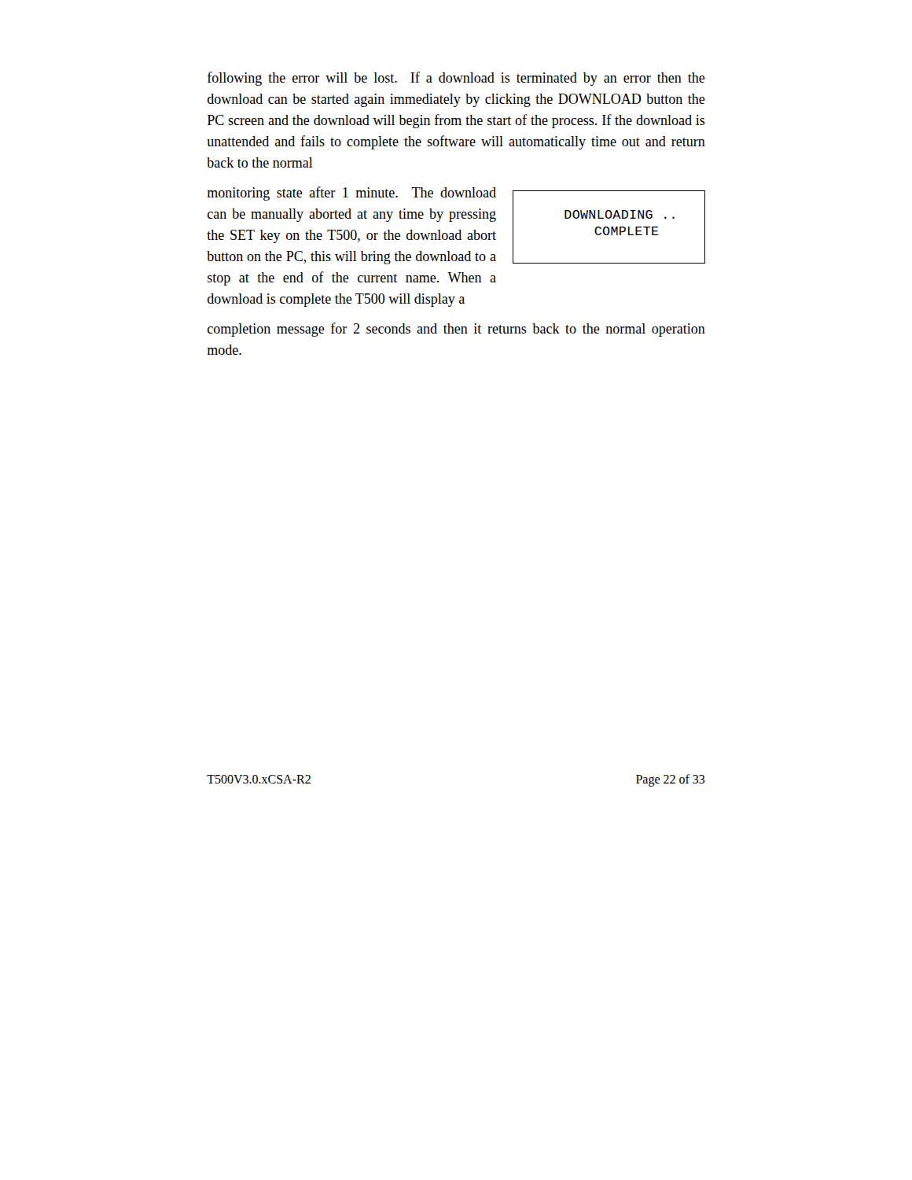following the error will be lost. If a download is terminated by an error then the download can be started again immediately by clicking the DOWNLOAD button the PC screen and the download will begin from the start of the process. If the download is unattended and fails to complete the software will automatically time out and return back to the normal
DOWNLOADING ..
COMPLETE
monitoring state after 1 minute. The download can be manually aborted at any time by pressing the SET key on the T500, or the download abort button on the PC, this will bring the download to a stop at the end of the current name. When a download is complete the T500 will display a
completion message for 2 seconds and then it returns back to the normal operation mode.
T500V3.0.xCSA-R2
Page 22 of 33